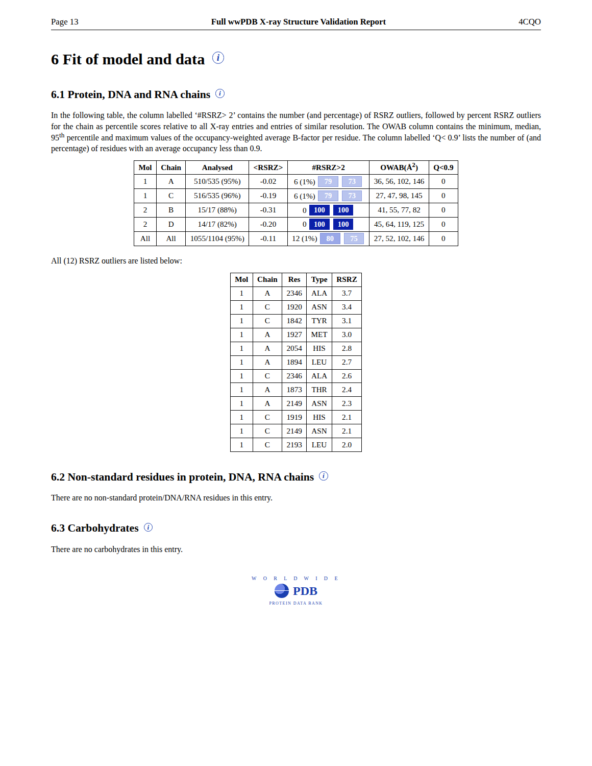Page 13
Full wwPDB X-ray Structure Validation Report
4CQO
6 Fit of model and data i
6.1 Protein, DNA and RNA chains i
In the following table, the column labelled ‘#RSRZ> 2’ contains the number (and percentage) of RSRZ outliers, followed by percent RSRZ outliers for the chain as percentile scores relative to all X-ray entries and entries of similar resolution. The OWAB column contains the minimum, median, 95th percentile and maximum values of the occupancy-weighted average B-factor per residue. The column labelled ‘Q< 0.9’ lists the number of (and percentage) of residues with an average occupancy less than 0.9.
| Mol | Chain | Analysed | <RSRZ> | #RSRZ>2 | OWAB(Å 2 ) | Q<0.9 |
| --- | --- | --- | --- | --- | --- | --- |
| 1 | A | 510/535 (95%) | -0.02 | 6 (1%) 79 73 | 36, 56, 102, 146 | 0 |
| 1 | C | 516/535 (96%) | -0.19 | 6 (1%) 79 73 | 27, 47, 98, 145 | 0 |
| 2 | B | 15/17 (88%) | -0.31 | 0 100 100 | 41, 55, 77, 82 | 0 |
| 2 | D | 14/17 (82%) | -0.20 | 0 100 100 | 45, 64, 119, 125 | 0 |
| All | All | 1055/1104 (95%) | -0.11 | 12 (1%) 80 75 | 27, 52, 102, 146 | 0 |
All (12) RSRZ outliers are listed below:
| Mol | Chain | Res | Type | RSRZ |
| --- | --- | --- | --- | --- |
| 1 | A | 2346 | ALA | 3.7 |
| 1 | C | 1920 | ASN | 3.4 |
| 1 | C | 1842 | TYR | 3.1 |
| 1 | A | 1927 | MET | 3.0 |
| 1 | A | 2054 | HIS | 2.8 |
| 1 | A | 1894 | LEU | 2.7 |
| 1 | C | 2346 | ALA | 2.6 |
| 1 | A | 1873 | THR | 2.4 |
| 1 | A | 2149 | ASN | 2.3 |
| 1 | C | 1919 | HIS | 2.1 |
| 1 | C | 2149 | ASN | 2.1 |
| 1 | C | 2193 | LEU | 2.0 |
6.2 Non-standard residues in protein, DNA, RNA chains i
There are no non-standard protein/DNA/RNA residues in this entry.
6.3 Carbohydrates i
There are no carbohydrates in this entry.
W O R L D W I D E
PDB
PROTEIN DATA BANK